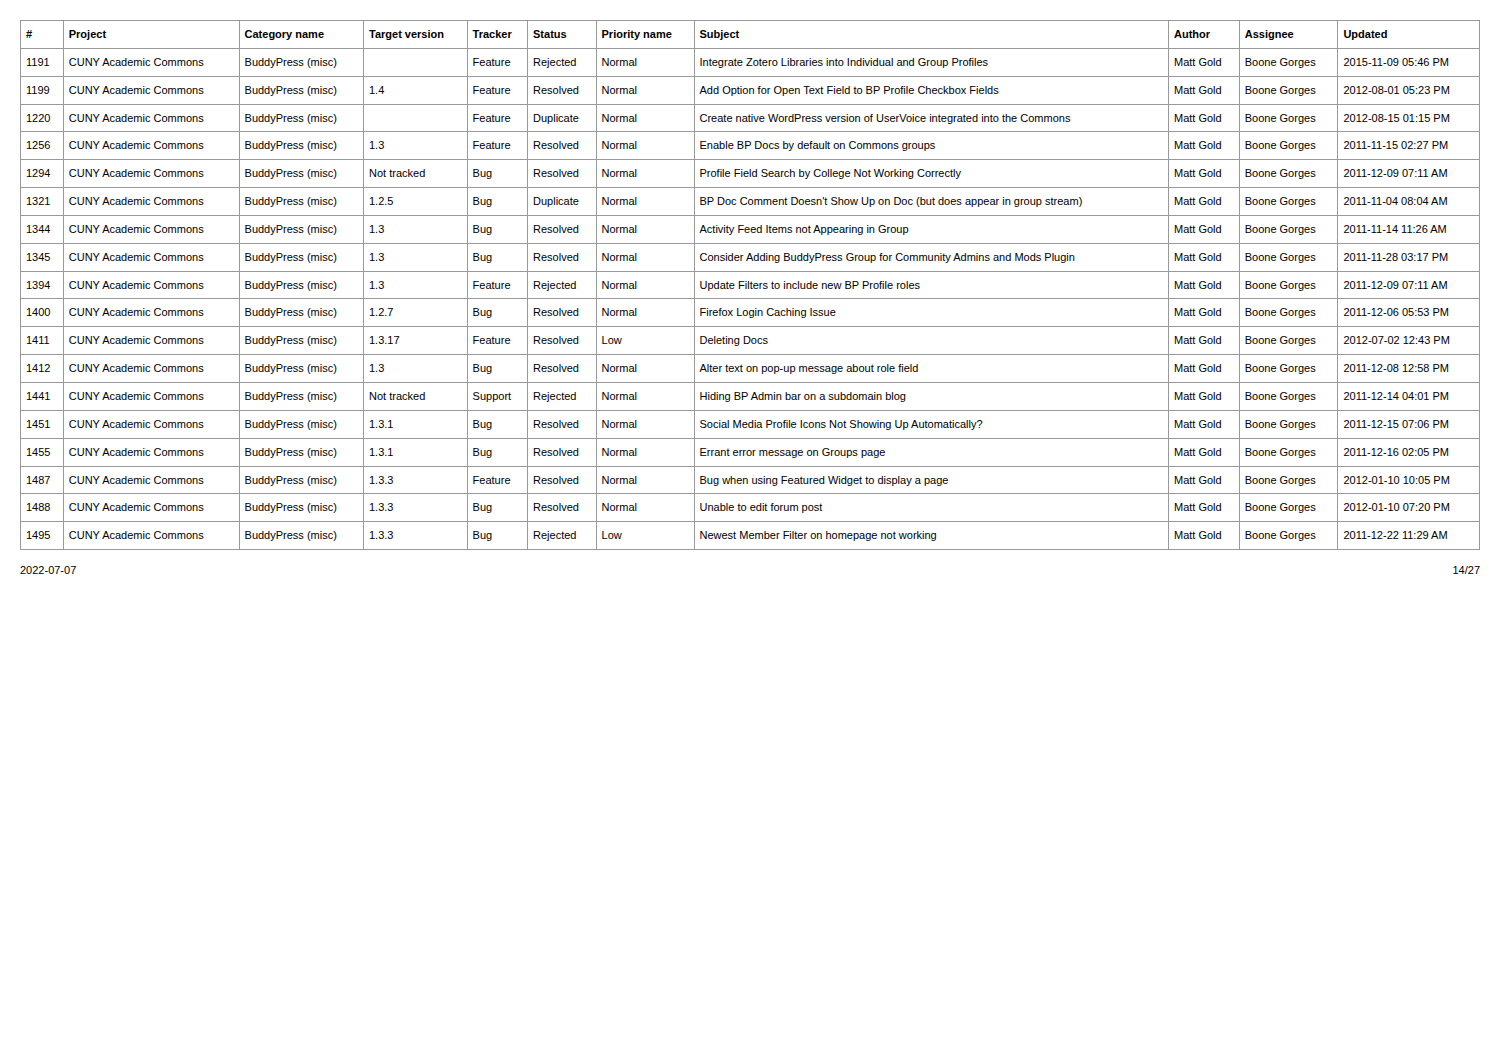Issue tracker listing
| # | Project | Category name | Target version | Tracker | Status | Priority name | Subject | Author | Assignee | Updated |
| --- | --- | --- | --- | --- | --- | --- | --- | --- | --- | --- |
| 1191 | CUNY Academic Commons | BuddyPress (misc) | | Feature | Rejected | Normal | Integrate Zotero Libraries into Individual and Group Profiles | Matt Gold | Boone Gorges | 2015-11-09 05:46 PM |
| 1199 | CUNY Academic Commons | BuddyPress (misc) | 1.4 | Feature | Resolved | Normal | Add Option for Open Text Field to BP Profile Checkbox Fields | Matt Gold | Boone Gorges | 2012-08-01 05:23 PM |
| 1220 | CUNY Academic Commons | BuddyPress (misc) | | Feature | Duplicate | Normal | Create native WordPress version of UserVoice integrated into the Commons | Matt Gold | Boone Gorges | 2012-08-15 01:15 PM |
| 1256 | CUNY Academic Commons | BuddyPress (misc) | 1.3 | Feature | Resolved | Normal | Enable BP Docs by default on Commons groups | Matt Gold | Boone Gorges | 2011-11-15 02:27 PM |
| 1294 | CUNY Academic Commons | BuddyPress (misc) | Not tracked | Bug | Resolved | Normal | Profile Field Search by College Not Working Correctly | Matt Gold | Boone Gorges | 2011-12-09 07:11 AM |
| 1321 | CUNY Academic Commons | BuddyPress (misc) | 1.2.5 | Bug | Duplicate | Normal | BP Doc Comment Doesn't Show Up on Doc (but does appear in group stream) | Matt Gold | Boone Gorges | 2011-11-04 08:04 AM |
| 1344 | CUNY Academic Commons | BuddyPress (misc) | 1.3 | Bug | Resolved | Normal | Activity Feed Items not Appearing in Group | Matt Gold | Boone Gorges | 2011-11-14 11:26 AM |
| 1345 | CUNY Academic Commons | BuddyPress (misc) | 1.3 | Bug | Resolved | Normal | Consider Adding BuddyPress Group for Community Admins and Mods Plugin | Matt Gold | Boone Gorges | 2011-11-28 03:17 PM |
| 1394 | CUNY Academic Commons | BuddyPress (misc) | 1.3 | Feature | Rejected | Normal | Update Filters to include new BP Profile roles | Matt Gold | Boone Gorges | 2011-12-09 07:11 AM |
| 1400 | CUNY Academic Commons | BuddyPress (misc) | 1.2.7 | Bug | Resolved | Normal | Firefox Login Caching Issue | Matt Gold | Boone Gorges | 2011-12-06 05:53 PM |
| 1411 | CUNY Academic Commons | BuddyPress (misc) | 1.3.17 | Feature | Resolved | Low | Deleting Docs | Matt Gold | Boone Gorges | 2012-07-02 12:43 PM |
| 1412 | CUNY Academic Commons | BuddyPress (misc) | 1.3 | Bug | Resolved | Normal | Alter text on pop-up message about role field | Matt Gold | Boone Gorges | 2011-12-08 12:58 PM |
| 1441 | CUNY Academic Commons | BuddyPress (misc) | Not tracked | Support | Rejected | Normal | Hiding BP Admin bar on a subdomain blog | Matt Gold | Boone Gorges | 2011-12-14 04:01 PM |
| 1451 | CUNY Academic Commons | BuddyPress (misc) | 1.3.1 | Bug | Resolved | Normal | Social Media Profile Icons Not Showing Up Automatically? | Matt Gold | Boone Gorges | 2011-12-15 07:06 PM |
| 1455 | CUNY Academic Commons | BuddyPress (misc) | 1.3.1 | Bug | Resolved | Normal | Errant error message on Groups page | Matt Gold | Boone Gorges | 2011-12-16 02:05 PM |
| 1487 | CUNY Academic Commons | BuddyPress (misc) | 1.3.3 | Feature | Resolved | Normal | Bug when using Featured Widget to display a page | Matt Gold | Boone Gorges | 2012-01-10 10:05 PM |
| 1488 | CUNY Academic Commons | BuddyPress (misc) | 1.3.3 | Bug | Resolved | Normal | Unable to edit forum post | Matt Gold | Boone Gorges | 2012-01-10 07:20 PM |
| 1495 | CUNY Academic Commons | BuddyPress (misc) | 1.3.3 | Bug | Rejected | Low | Newest Member Filter on homepage not working | Matt Gold | Boone Gorges | 2011-12-22 11:29 AM |
2022-07-07 14/27